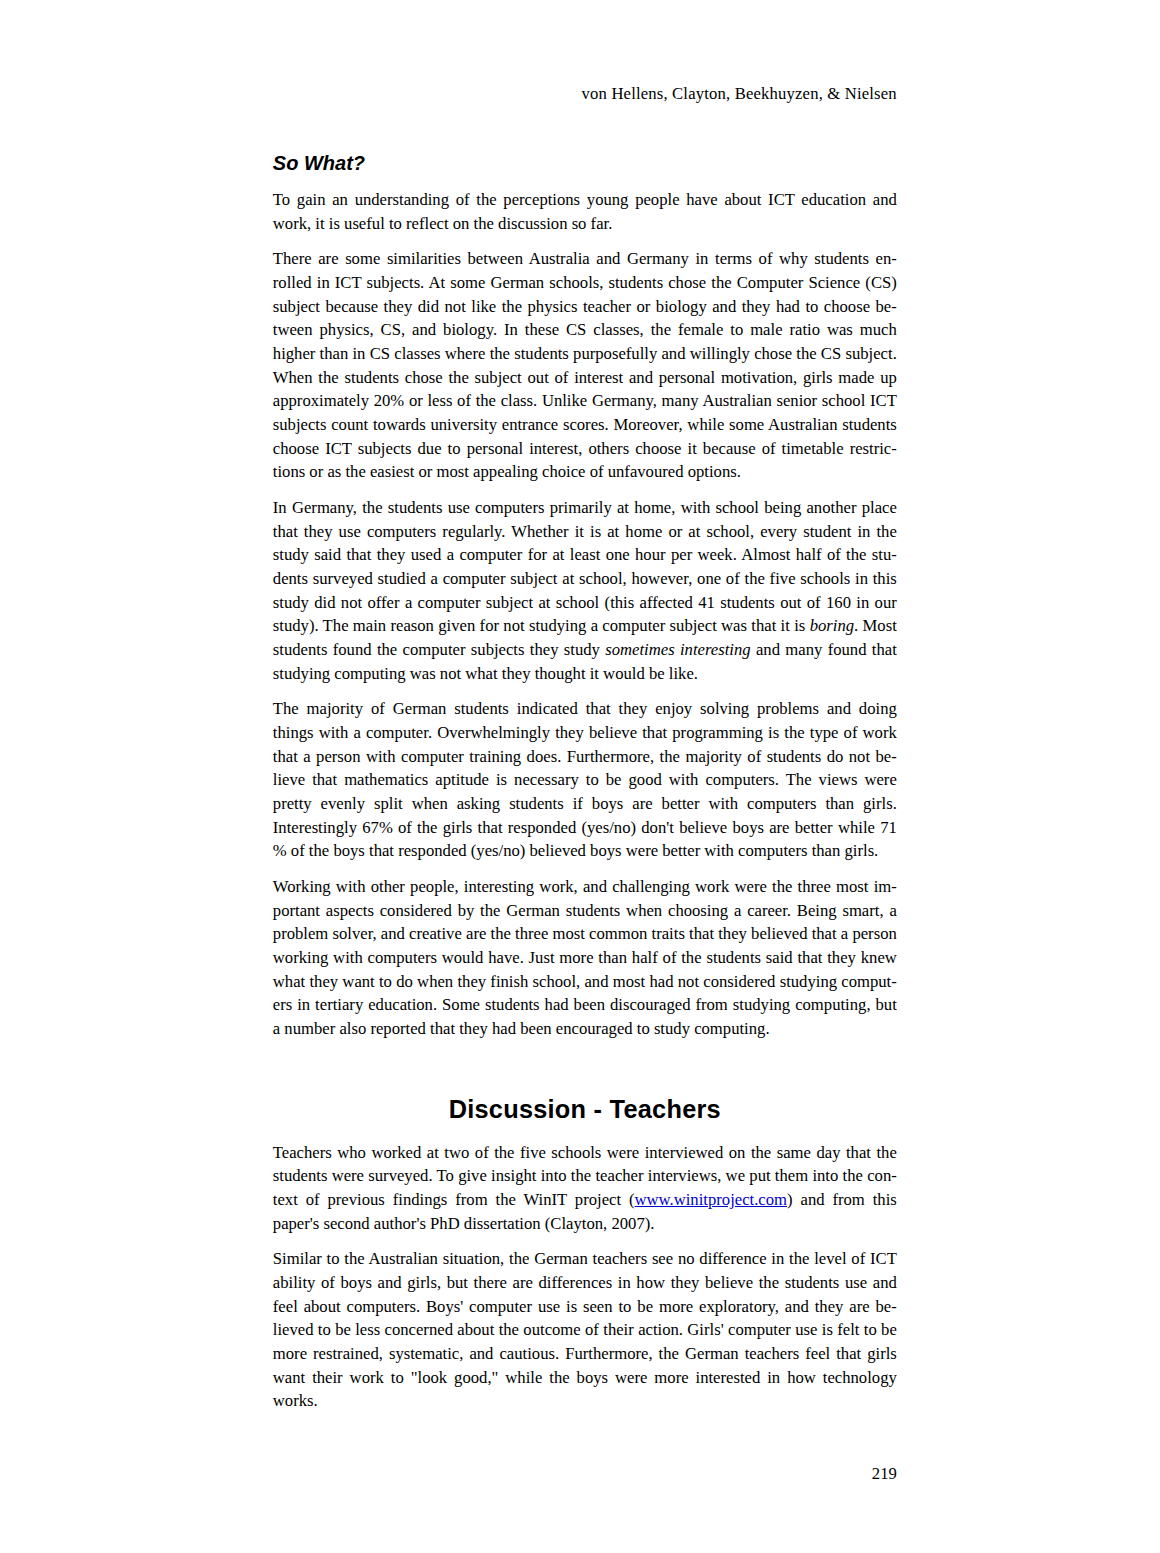von Hellens, Clayton, Beekhuyzen, & Nielsen
So What?
To gain an understanding of the perceptions young people have about ICT education and work, it is useful to reflect on the discussion so far.
There are some similarities between Australia and Germany in terms of why students enrolled in ICT subjects. At some German schools, students chose the Computer Science (CS) subject because they did not like the physics teacher or biology and they had to choose between physics, CS, and biology. In these CS classes, the female to male ratio was much higher than in CS classes where the students purposefully and willingly chose the CS subject. When the students chose the subject out of interest and personal motivation, girls made up approximately 20% or less of the class. Unlike Germany, many Australian senior school ICT subjects count towards university entrance scores. Moreover, while some Australian students choose ICT subjects due to personal interest, others choose it because of timetable restrictions or as the easiest or most appealing choice of unfavoured options.
In Germany, the students use computers primarily at home, with school being another place that they use computers regularly. Whether it is at home or at school, every student in the study said that they used a computer for at least one hour per week. Almost half of the students surveyed studied a computer subject at school, however, one of the five schools in this study did not offer a computer subject at school (this affected 41 students out of 160 in our study). The main reason given for not studying a computer subject was that it is boring. Most students found the computer subjects they study sometimes interesting and many found that studying computing was not what they thought it would be like.
The majority of German students indicated that they enjoy solving problems and doing things with a computer. Overwhelmingly they believe that programming is the type of work that a person with computer training does. Furthermore, the majority of students do not believe that mathematics aptitude is necessary to be good with computers. The views were pretty evenly split when asking students if boys are better with computers than girls. Interestingly 67% of the girls that responded (yes/no) don't believe boys are better while 71 % of the boys that responded (yes/no) believed boys were better with computers than girls.
Working with other people, interesting work, and challenging work were the three most important aspects considered by the German students when choosing a career. Being smart, a problem solver, and creative are the three most common traits that they believed that a person working with computers would have. Just more than half of the students said that they knew what they want to do when they finish school, and most had not considered studying computers in tertiary education. Some students had been discouraged from studying computing, but a number also reported that they had been encouraged to study computing.
Discussion - Teachers
Teachers who worked at two of the five schools were interviewed on the same day that the students were surveyed. To give insight into the teacher interviews, we put them into the context of previous findings from the WinIT project (www.winitproject.com) and from this paper's second author's PhD dissertation (Clayton, 2007).
Similar to the Australian situation, the German teachers see no difference in the level of ICT ability of boys and girls, but there are differences in how they believe the students use and feel about computers. Boys' computer use is seen to be more exploratory, and they are believed to be less concerned about the outcome of their action. Girls' computer use is felt to be more restrained, systematic, and cautious. Furthermore, the German teachers feel that girls want their work to "look good," while the boys were more interested in how technology works.
219